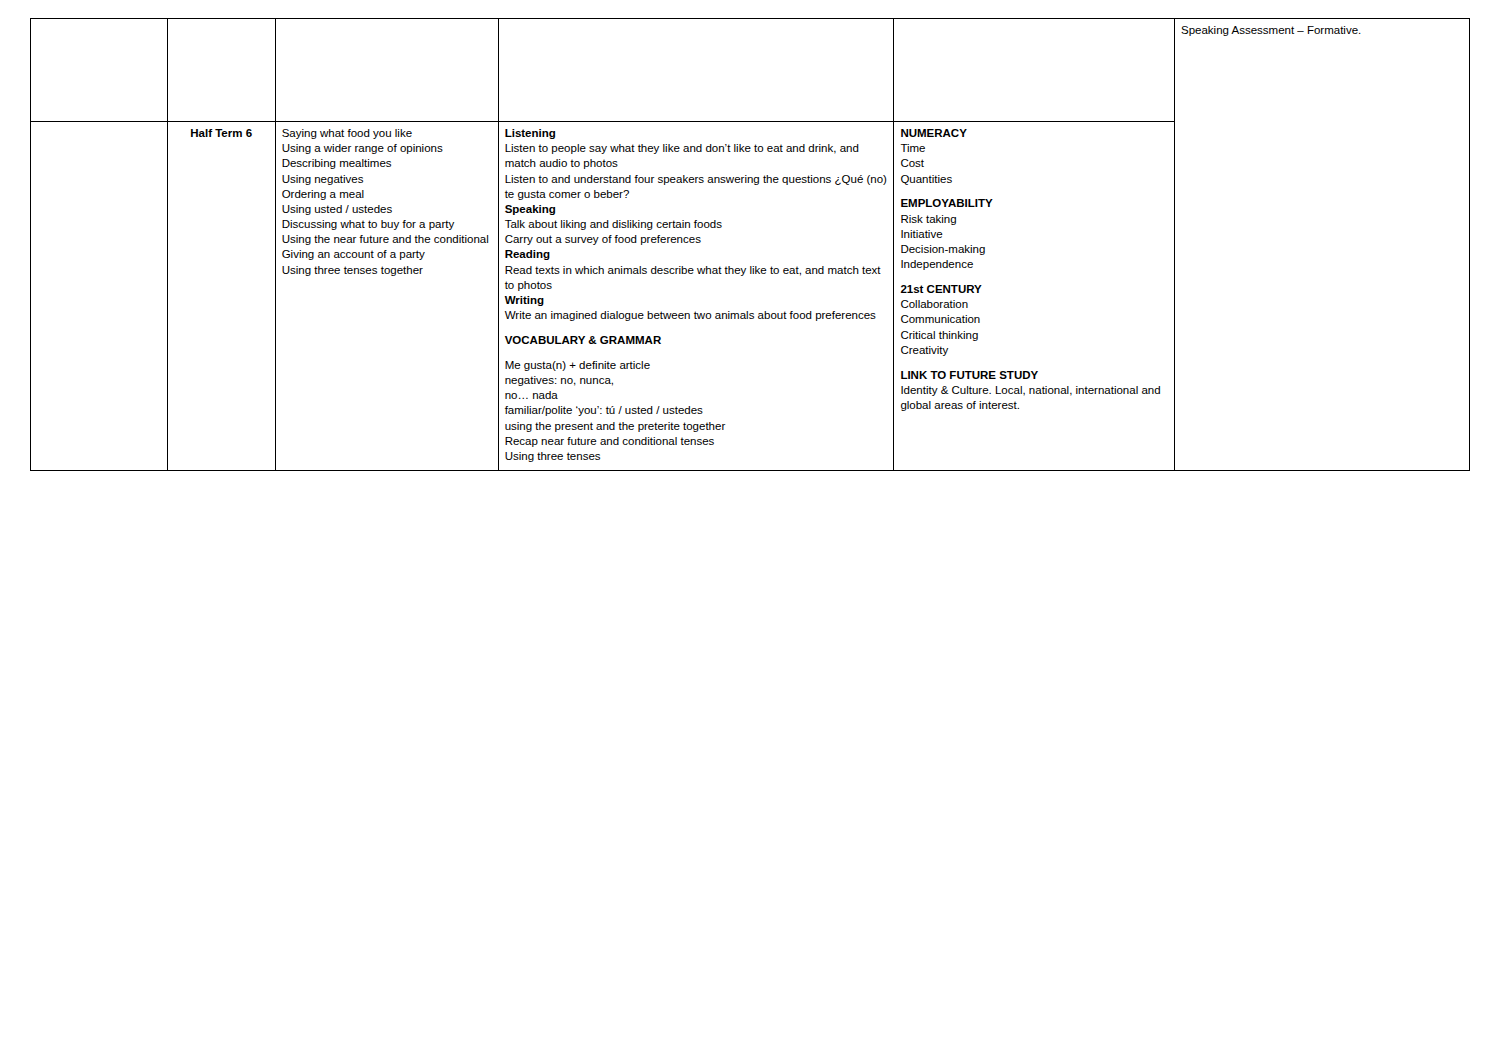| | | | | | Speaking Assessment – Formative. |
| | Half Term 6 | Saying what food you like Using a wider range of opinions Describing mealtimes Using negatives Ordering a meal Using usted / ustedes Discussing what to buy for a party Using the near future and the conditional Giving an account of a party Using three tenses together | Listening Listen to people say what they like and don’t like to eat and drink, and match audio to photos Listen to and understand four speakers answering the questions ¿Qué (no) te gusta comer o beber? Speaking Talk about liking and disliking certain foods Carry out a survey of food preferences Reading Read texts in which animals describe what they like to eat, and match text to photos Writing Write an imagined dialogue between two animals about food preferences VOCABULARY & GRAMMAR Me gusta(n) + definite article negatives: no, nunca, no… nada familiar/polite ‘you’: tú / usted / ustedes using the present and the preterite together Recap near future and conditional tenses Using three tenses | NUMERACY Time Cost Quantities EMPLOYABILITY Risk taking Initiative Decision-making Independence 21st CENTURY Collaboration Communication Critical thinking Creativity LINK TO FUTURE STUDY Identity & Culture. Local, national, international and global areas of interest. |